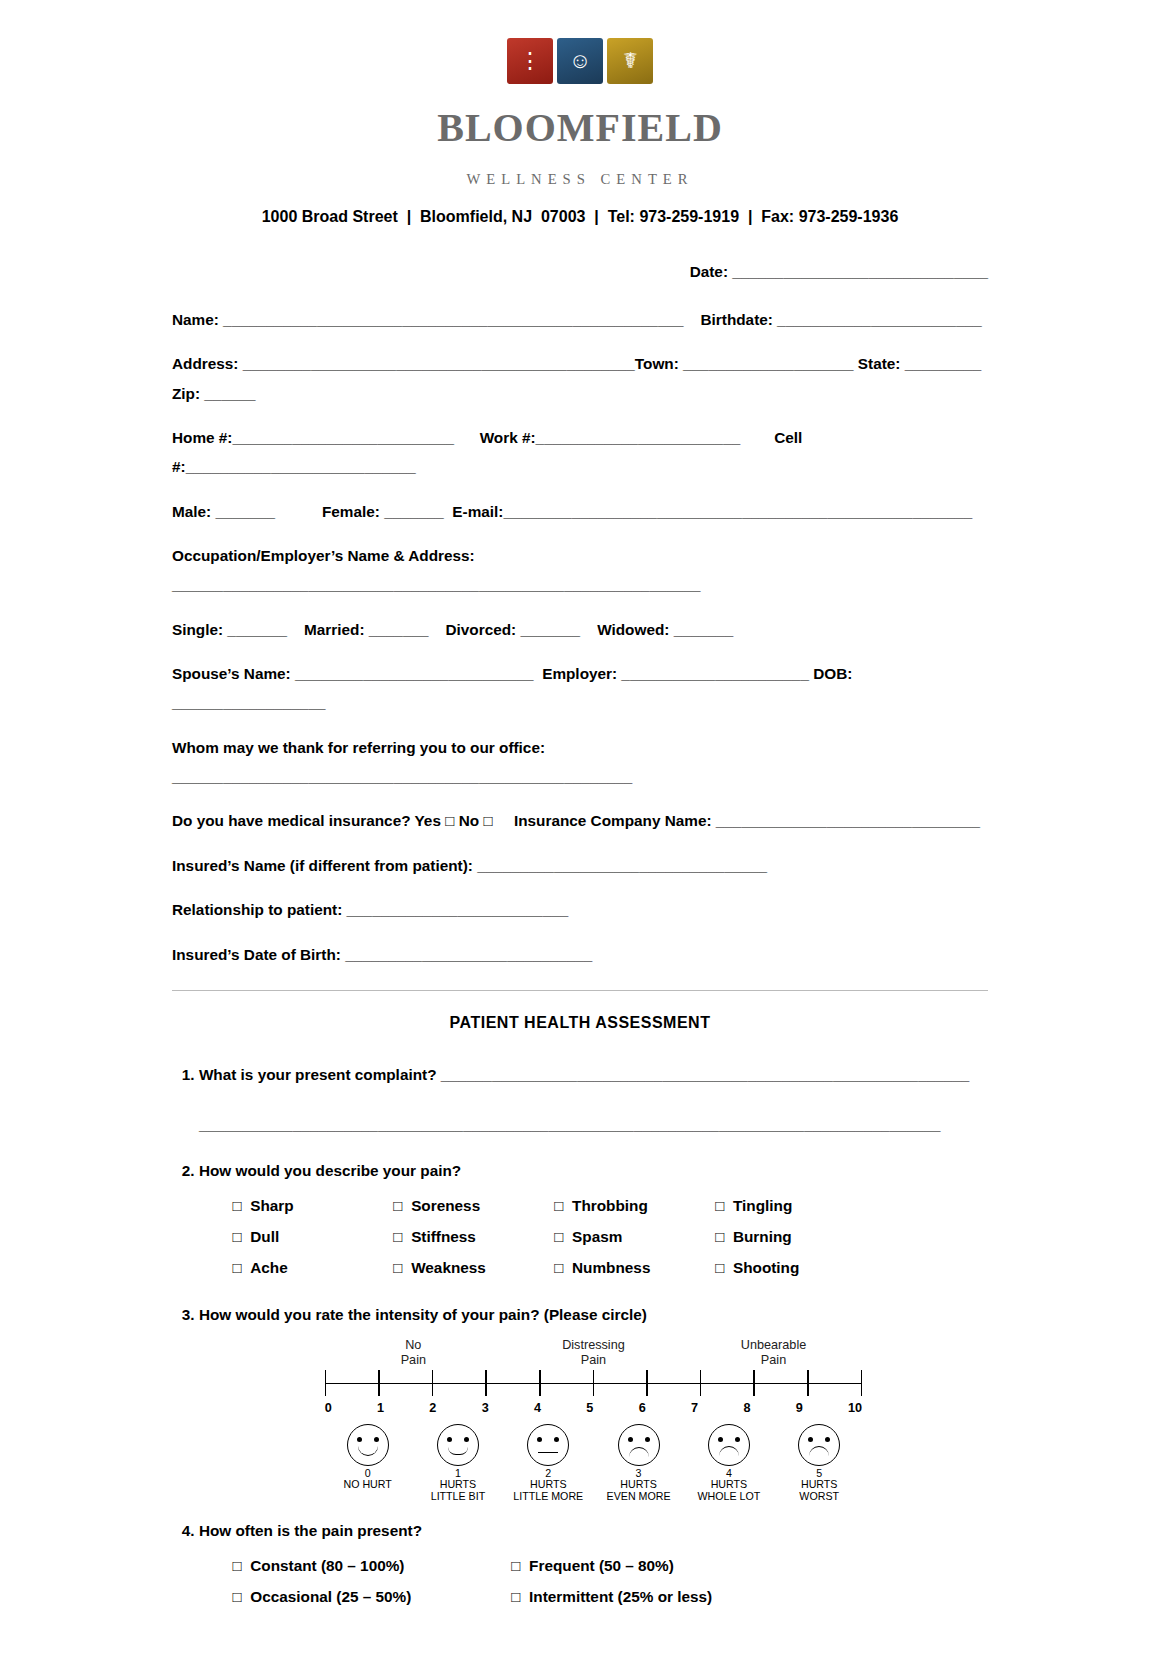⋮
☺
☤
BLOOMFIELD
WELLNESS CENTER
1000 Broad Street | Bloomfield, NJ 07003 | Tel: 973-259-1919 | Fax: 973-259-1936
Date: ______________________________
Name: ______________________________________________________ Birthdate: ________________________
Address: ______________________________________________Town: ____________________ State: _________ Zip: ______
Home #:__________________________ Work #:________________________ Cell #:___________________________
Male: _______ Female: _______ E-mail:_______________________________________________________
Occupation/Employer’s Name & Address: ______________________________________________________________
Single: _______ Married: _______ Divorced: _______ Widowed: _______
Spouse’s Name: ____________________________ Employer: ______________________ DOB: __________________
Whom may we thank for referring you to our office: ______________________________________________________
Do you have medical insurance? Yes □ No □ Insurance Company Name: _______________________________
Insured’s Name (if different from patient): __________________________________
Relationship to patient: __________________________
Insured’s Date of Birth: _____________________________
PATIENT HEALTH ASSESSMENT
What is your present complaint? ______________________________________________________________
_______________________________________________________________________________________
How would you describe your pain?
Sharp Soreness Throbbing Tingling Dull Stiffness Spasm Burning Ache Weakness Numbness Shooting
How would you rate the intensity of your pain? (Please circle)
No
Pain
Distressing
Pain
Unbearable
Pain
012345678910
0
No Hurt
1
Hurts
Little Bit
2
Hurts
Little More
3
Hurts
Even More
4
Hurts
Whole Lot
5
Hurts
Worst
How often is the pain present?
Constant (80 – 100%) Frequent (50 – 80%) Occasional (25 – 50%) Intermittent (25% or less)